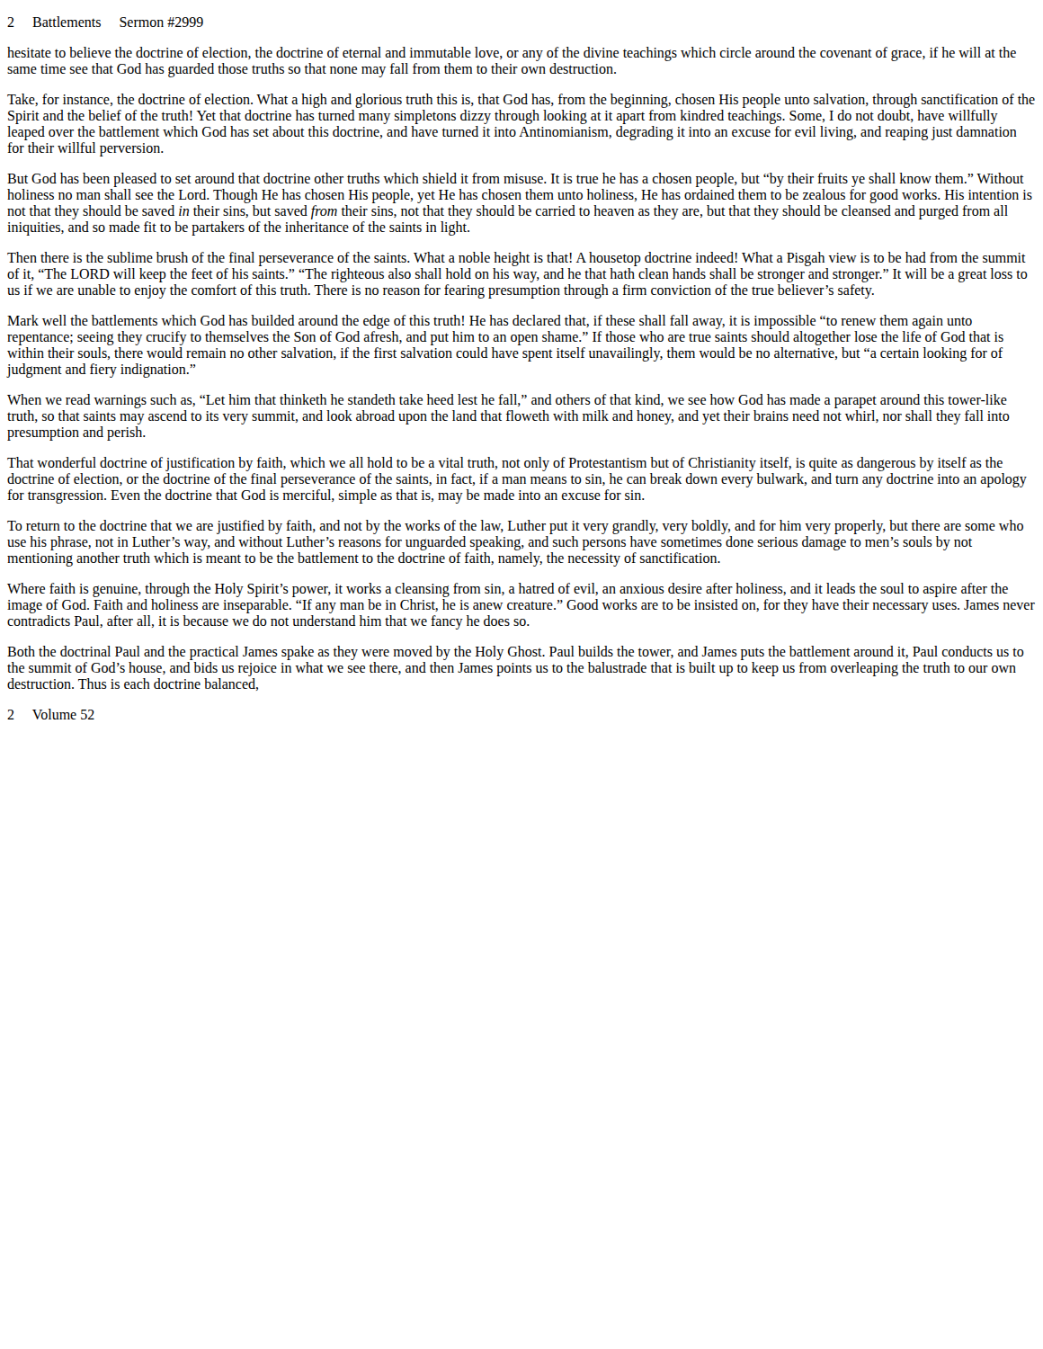2 Battlements Sermon #2999
hesitate to believe the doctrine of election, the doctrine of eternal and immutable love, or any of the divine teachings which circle around the covenant of grace, if he will at the same time see that God has guarded those truths so that none may fall from them to their own destruction.
Take, for instance, the doctrine of election. What a high and glorious truth this is, that God has, from the beginning, chosen His people unto salvation, through sanctification of the Spirit and the belief of the truth! Yet that doctrine has turned many simpletons dizzy through looking at it apart from kindred teachings. Some, I do not doubt, have willfully leaped over the battlement which God has set about this doctrine, and have turned it into Antinomianism, degrading it into an excuse for evil living, and reaping just damnation for their willful perversion.
But God has been pleased to set around that doctrine other truths which shield it from misuse. It is true he has a chosen people, but “by their fruits ye shall know them.” Without holiness no man shall see the Lord. Though He has chosen His people, yet He has chosen them unto holiness, He has ordained them to be zealous for good works. His intention is not that they should be saved in their sins, but saved from their sins, not that they should be carried to heaven as they are, but that they should be cleansed and purged from all iniquities, and so made fit to be partakers of the inheritance of the saints in light.
Then there is the sublime brush of the final perseverance of the saints. What a noble height is that! A housetop doctrine indeed! What a Pisgah view is to be had from the summit of it, “The LORD will keep the feet of his saints.” “The righteous also shall hold on his way, and he that hath clean hands shall be stronger and stronger.” It will be a great loss to us if we are unable to enjoy the comfort of this truth. There is no reason for fearing presumption through a firm conviction of the true believer’s safety.
Mark well the battlements which God has builded around the edge of this truth! He has declared that, if these shall fall away, it is impossible “to renew them again unto repentance; seeing they crucify to themselves the Son of God afresh, and put him to an open shame.” If those who are true saints should altogether lose the life of God that is within their souls, there would remain no other salvation, if the first salvation could have spent itself unavailingly, them would be no alternative, but “a certain looking for of judgment and fiery indignation.”
When we read warnings such as, “Let him that thinketh he standeth take heed lest he fall,” and others of that kind, we see how God has made a parapet around this tower-like truth, so that saints may ascend to its very summit, and look abroad upon the land that floweth with milk and honey, and yet their brains need not whirl, nor shall they fall into presumption and perish.
That wonderful doctrine of justification by faith, which we all hold to be a vital truth, not only of Protestantism but of Christianity itself, is quite as dangerous by itself as the doctrine of election, or the doctrine of the final perseverance of the saints, in fact, if a man means to sin, he can break down every bulwark, and turn any doctrine into an apology for transgression. Even the doctrine that God is merciful, simple as that is, may be made into an excuse for sin.
To return to the doctrine that we are justified by faith, and not by the works of the law, Luther put it very grandly, very boldly, and for him very properly, but there are some who use his phrase, not in Luther’s way, and without Luther’s reasons for unguarded speaking, and such persons have sometimes done serious damage to men’s souls by not mentioning another truth which is meant to be the battlement to the doctrine of faith, namely, the necessity of sanctification.
Where faith is genuine, through the Holy Spirit’s power, it works a cleansing from sin, a hatred of evil, an anxious desire after holiness, and it leads the soul to aspire after the image of God. Faith and holiness are inseparable. “If any man be in Christ, he is anew creature.” Good works are to be insisted on, for they have their necessary uses. James never contradicts Paul, after all, it is because we do not understand him that we fancy he does so.
Both the doctrinal Paul and the practical James spake as they were moved by the Holy Ghost. Paul builds the tower, and James puts the battlement around it, Paul conducts us to the summit of God’s house, and bids us rejoice in what we see there, and then James points us to the balustrade that is built up to keep us from overleaping the truth to our own destruction. Thus is each doctrine balanced,
2 Volume 52